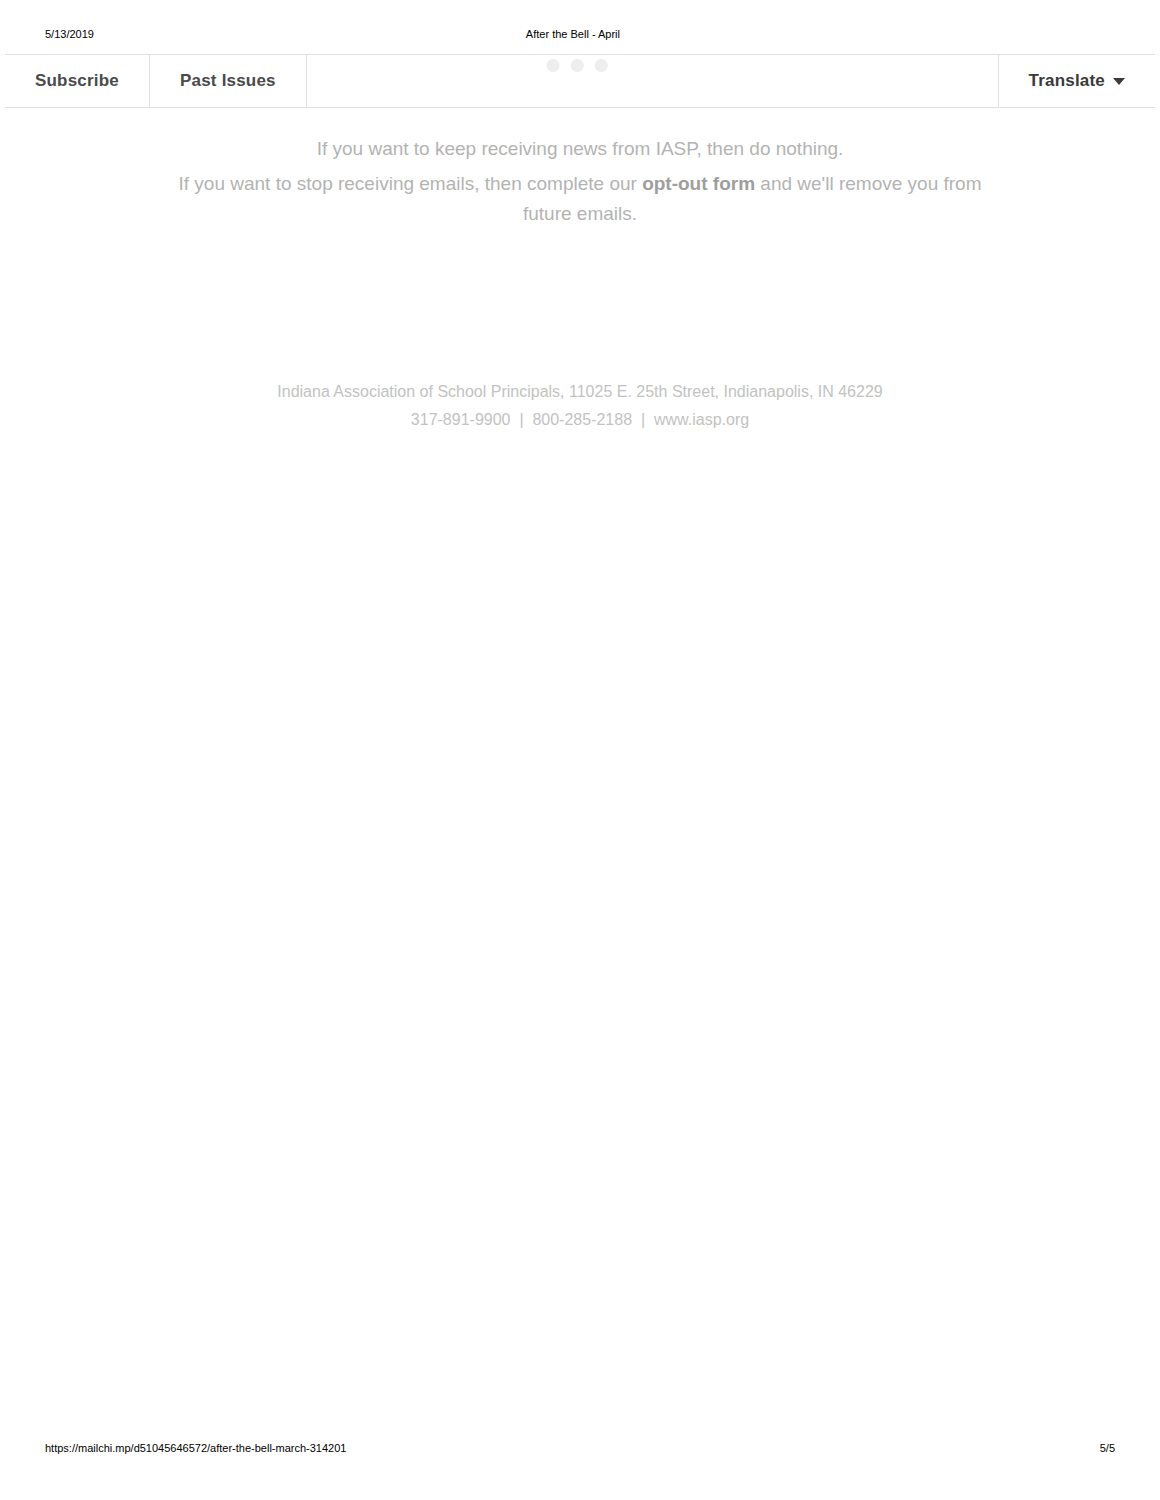5/13/2019
After the Bell - April
●●●
Subscribe
Past Issues
Translate
If you want to keep receiving news from IASP, then do nothing.
If you want to stop receiving emails, then complete our opt-out form and we'll remove you from future emails.
Indiana Association of School Principals, 11025 E. 25th Street, Indianapolis, IN 46229
317-891-9900 | 800-285-2188 | www.iasp.org
https://mailchi.mp/d51045646572/after-the-bell-march-314201
5/5